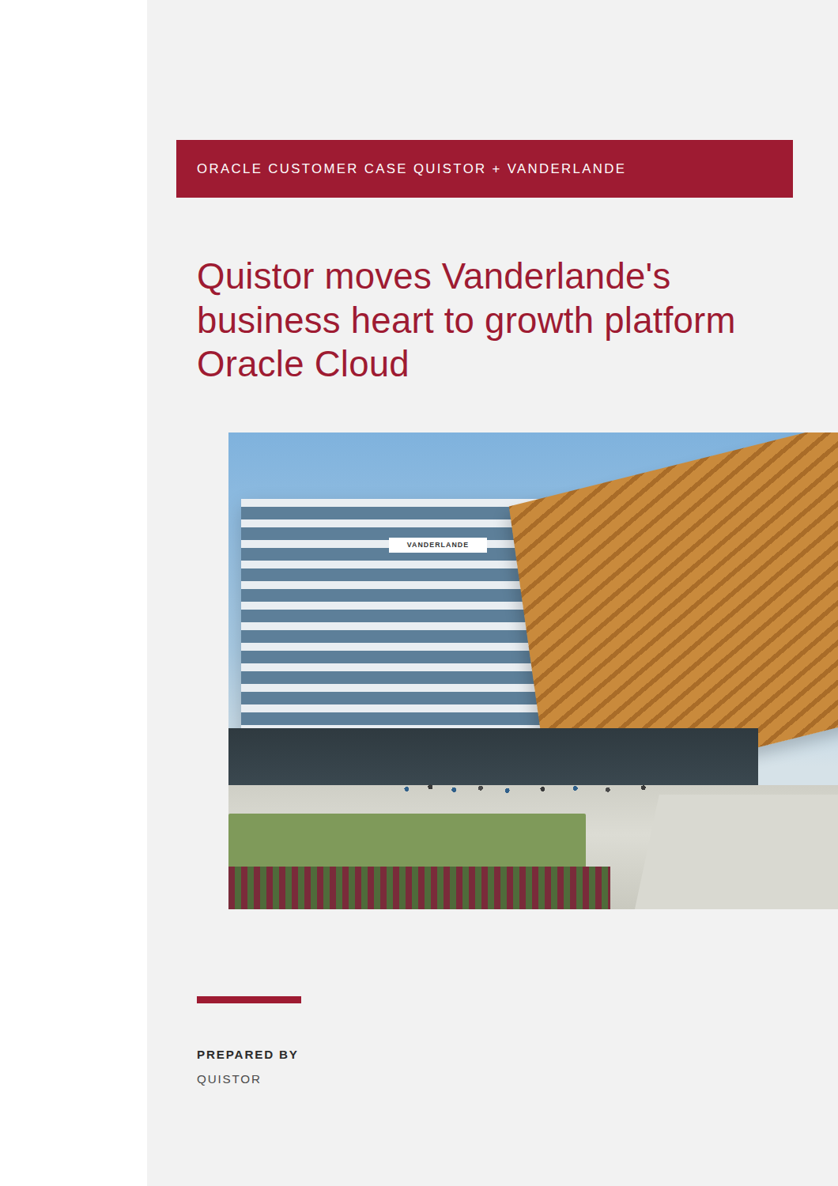Oracle Customer Case Quistor + Vanderlande
Quistor moves Vanderlande's business heart to growth platform Oracle Cloud
VANDERLANDE
Prepared by
Quistor